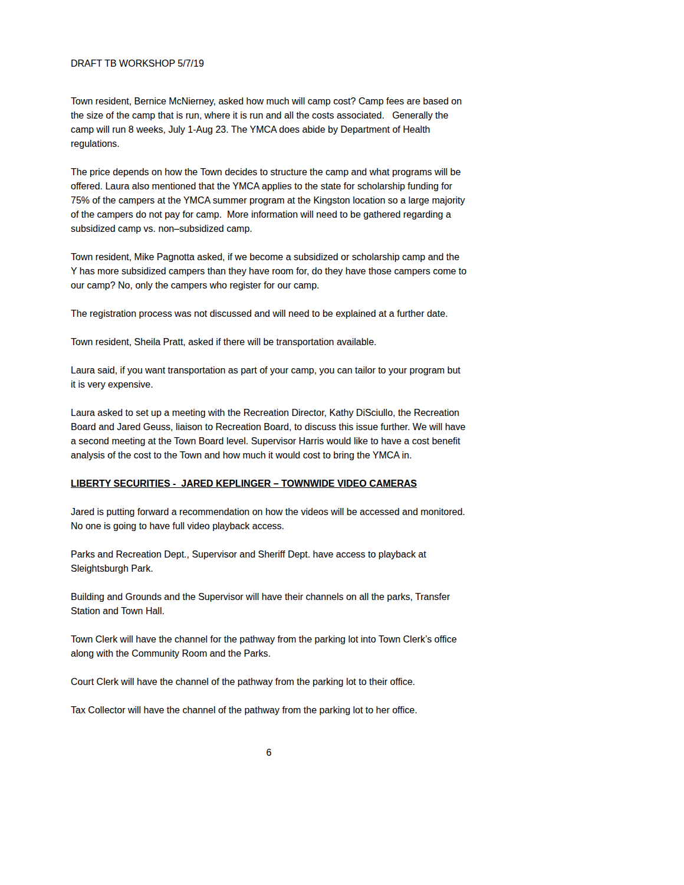DRAFT TB WORKSHOP 5/7/19
Town resident, Bernice McNierney, asked how much will camp cost? Camp fees are based on the size of the camp that is run, where it is run and all the costs associated. Generally the camp will run 8 weeks, July 1-Aug 23. The YMCA does abide by Department of Health regulations.
The price depends on how the Town decides to structure the camp and what programs will be offered. Laura also mentioned that the YMCA applies to the state for scholarship funding for 75% of the campers at the YMCA summer program at the Kingston location so a large majority of the campers do not pay for camp. More information will need to be gathered regarding a subsidized camp vs. non–subsidized camp.
Town resident, Mike Pagnotta asked, if we become a subsidized or scholarship camp and the Y has more subsidized campers than they have room for, do they have those campers come to our camp? No, only the campers who register for our camp.
The registration process was not discussed and will need to be explained at a further date.
Town resident, Sheila Pratt, asked if there will be transportation available.
Laura said, if you want transportation as part of your camp, you can tailor to your program but it is very expensive.
Laura asked to set up a meeting with the Recreation Director, Kathy DiSciullo, the Recreation Board and Jared Geuss, liaison to Recreation Board, to discuss this issue further. We will have a second meeting at the Town Board level. Supervisor Harris would like to have a cost benefit analysis of the cost to the Town and how much it would cost to bring the YMCA in.
LIBERTY SECURITIES - JARED KEPLINGER – TOWNWIDE VIDEO CAMERAS
Jared is putting forward a recommendation on how the videos will be accessed and monitored. No one is going to have full video playback access.
Parks and Recreation Dept., Supervisor and Sheriff Dept. have access to playback at Sleightsburgh Park.
Building and Grounds and the Supervisor will have their channels on all the parks, Transfer Station and Town Hall.
Town Clerk will have the channel for the pathway from the parking lot into Town Clerk’s office along with the Community Room and the Parks.
Court Clerk will have the channel of the pathway from the parking lot to their office.
Tax Collector will have the channel of the pathway from the parking lot to her office.
6